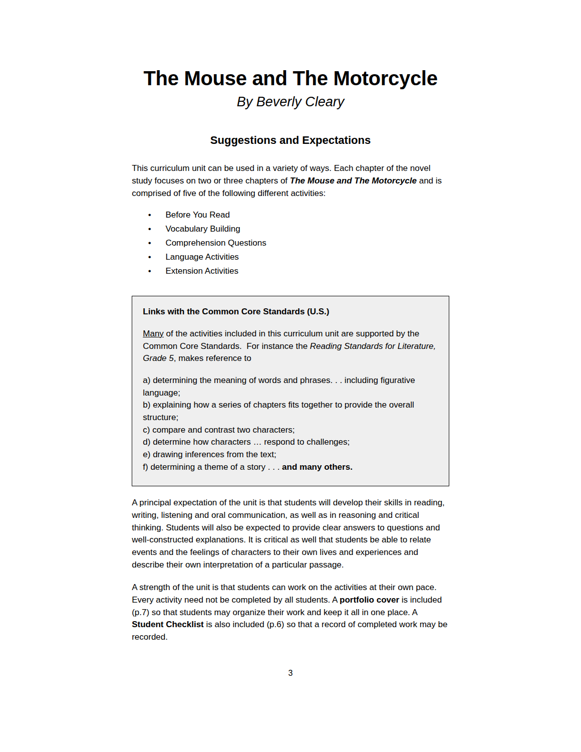The Mouse and The Motorcycle
By Beverly Cleary
Suggestions and Expectations
This curriculum unit can be used in a variety of ways. Each chapter of the novel study focuses on two or three chapters of The Mouse and The Motorcycle and is comprised of five of the following different activities:
Before You Read
Vocabulary Building
Comprehension Questions
Language Activities
Extension Activities
Links with the Common Core Standards (U.S.)
Many of the activities included in this curriculum unit are supported by the Common Core Standards. For instance the Reading Standards for Literature, Grade 5, makes reference to
a) determining the meaning of words and phrases. . . including figurative language; b) explaining how a series of chapters fits together to provide the overall structure; c) compare and contrast two characters; d) determine how characters … respond to challenges; e) drawing inferences from the text; f) determining a theme of a story . . . and many others.
A principal expectation of the unit is that students will develop their skills in reading, writing, listening and oral communication, as well as in reasoning and critical thinking. Students will also be expected to provide clear answers to questions and well-constructed explanations. It is critical as well that students be able to relate events and the feelings of characters to their own lives and experiences and describe their own interpretation of a particular passage.
A strength of the unit is that students can work on the activities at their own pace. Every activity need not be completed by all students. A portfolio cover is included (p.7) so that students may organize their work and keep it all in one place. A Student Checklist is also included (p.6) so that a record of completed work may be recorded.
3